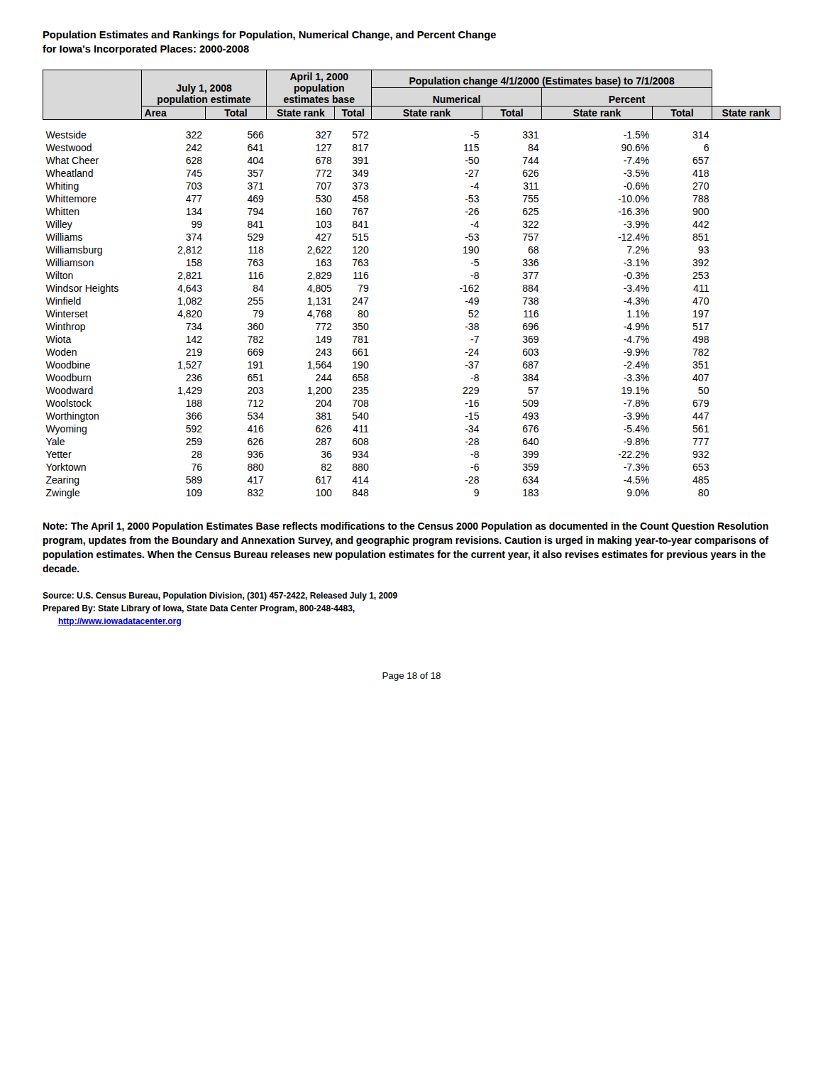Population Estimates and Rankings for Population, Numerical Change, and Percent Change
for Iowa's Incorporated Places: 2000-2008
| | July 1, 2008 population estimate | April 1, 2000 population estimates base | Population change 4/1/2000 (Estimates base) to 7/1/2008 |
| --- | --- | --- | --- |
| Numerical | Percent |
| Area | Total | State rank | Total | State rank | Total | State rank | Total | State rank |
| Westside | 322 | 566 | 327 | 572 | -5 | 331 | -1.5% | 314 |
| Westwood | 242 | 641 | 127 | 817 | 115 | 84 | 90.6% | 6 |
| What Cheer | 628 | 404 | 678 | 391 | -50 | 744 | -7.4% | 657 |
| Wheatland | 745 | 357 | 772 | 349 | -27 | 626 | -3.5% | 418 |
| Whiting | 703 | 371 | 707 | 373 | -4 | 311 | -0.6% | 270 |
| Whittemore | 477 | 469 | 530 | 458 | -53 | 755 | -10.0% | 788 |
| Whitten | 134 | 794 | 160 | 767 | -26 | 625 | -16.3% | 900 |
| Willey | 99 | 841 | 103 | 841 | -4 | 322 | -3.9% | 442 |
| Williams | 374 | 529 | 427 | 515 | -53 | 757 | -12.4% | 851 |
| Williamsburg | 2,812 | 118 | 2,622 | 120 | 190 | 68 | 7.2% | 93 |
| Williamson | 158 | 763 | 163 | 763 | -5 | 336 | -3.1% | 392 |
| Wilton | 2,821 | 116 | 2,829 | 116 | -8 | 377 | -0.3% | 253 |
| Windsor Heights | 4,643 | 84 | 4,805 | 79 | -162 | 884 | -3.4% | 411 |
| Winfield | 1,082 | 255 | 1,131 | 247 | -49 | 738 | -4.3% | 470 |
| Winterset | 4,820 | 79 | 4,768 | 80 | 52 | 116 | 1.1% | 197 |
| Winthrop | 734 | 360 | 772 | 350 | -38 | 696 | -4.9% | 517 |
| Wiota | 142 | 782 | 149 | 781 | -7 | 369 | -4.7% | 498 |
| Woden | 219 | 669 | 243 | 661 | -24 | 603 | -9.9% | 782 |
| Woodbine | 1,527 | 191 | 1,564 | 190 | -37 | 687 | -2.4% | 351 |
| Woodburn | 236 | 651 | 244 | 658 | -8 | 384 | -3.3% | 407 |
| Woodward | 1,429 | 203 | 1,200 | 235 | 229 | 57 | 19.1% | 50 |
| Woolstock | 188 | 712 | 204 | 708 | -16 | 509 | -7.8% | 679 |
| Worthington | 366 | 534 | 381 | 540 | -15 | 493 | -3.9% | 447 |
| Wyoming | 592 | 416 | 626 | 411 | -34 | 676 | -5.4% | 561 |
| Yale | 259 | 626 | 287 | 608 | -28 | 640 | -9.8% | 777 |
| Yetter | 28 | 936 | 36 | 934 | -8 | 399 | -22.2% | 932 |
| Yorktown | 76 | 880 | 82 | 880 | -6 | 359 | -7.3% | 653 |
| Zearing | 589 | 417 | 617 | 414 | -28 | 634 | -4.5% | 485 |
| Zwingle | 109 | 832 | 100 | 848 | 9 | 183 | 9.0% | 80 |
Note: The April 1, 2000 Population Estimates Base reflects modifications to the Census 2000 Population as documented in the Count Question Resolution program, updates from the Boundary and Annexation Survey, and geographic program revisions. Caution is urged in making year-to-year comparisons of population estimates. When the Census Bureau releases new population estimates for the current year, it also revises estimates for previous years in the decade.
Source: U.S. Census Bureau, Population Division, (301) 457-2422, Released July 1, 2009
Prepared By: State Library of Iowa, State Data Center Program, 800-248-4483,
http://www.iowadatacenter.org
Page 18 of 18